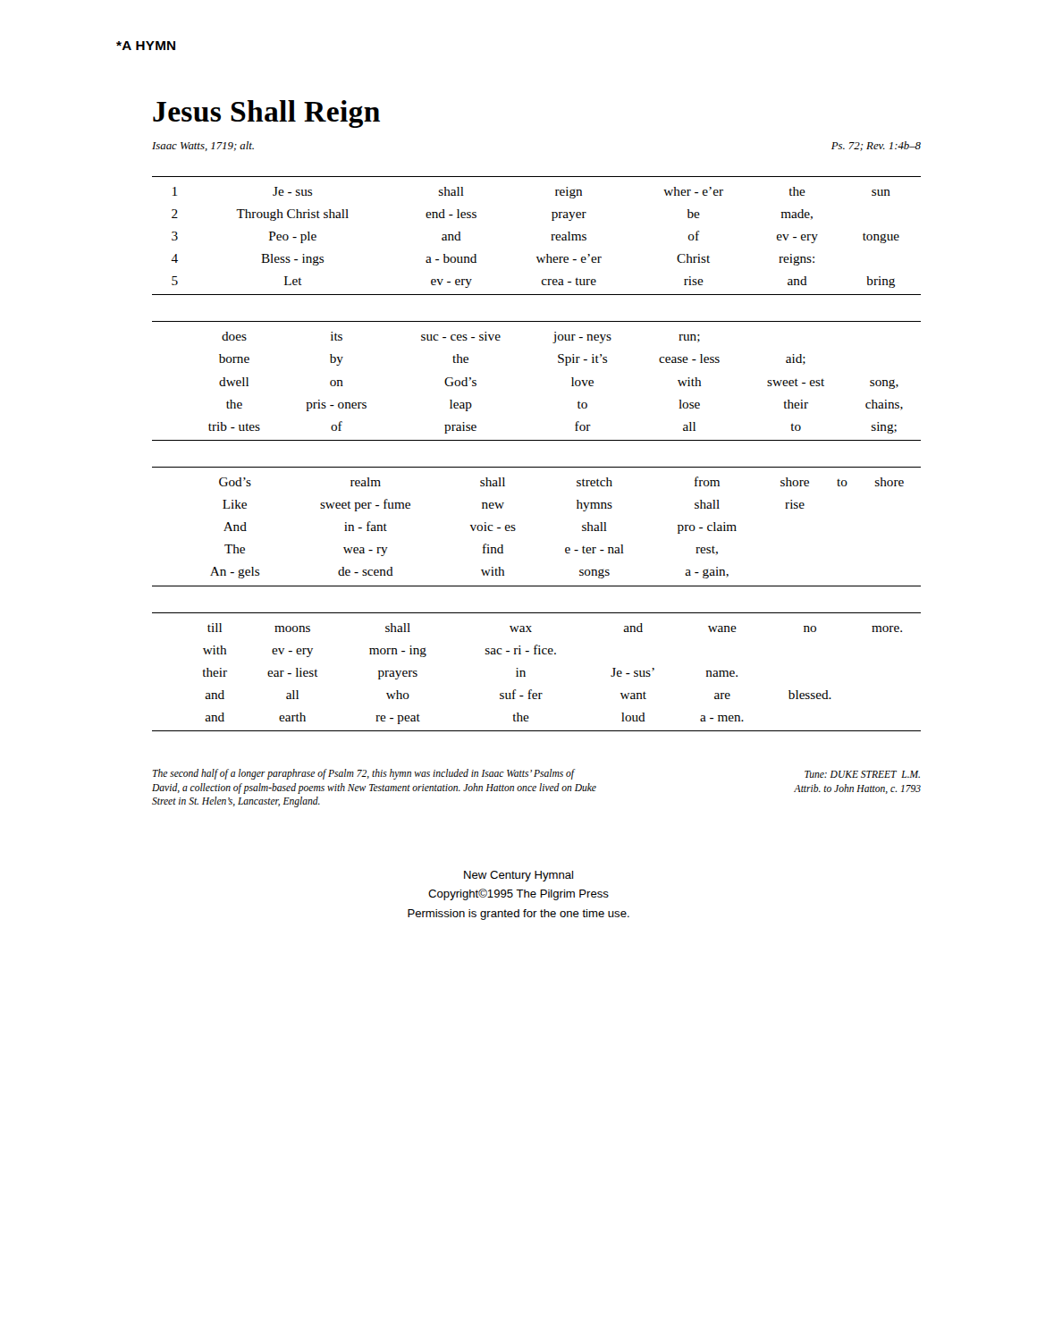*A HYMN
Jesus Shall Reign
Isaac Watts, 1719; alt. Ps. 72; Rev. 1:4b–8
| 1 | Je - sus | shall | reign | wher - e’er | the | sun |
| 2 | Through Christ shall | end - less | prayer | be | made, | |
| 3 | Peo - ple | and | realms | of | ev - ery | tongue |
| 4 | Bless - ings | a - bound | where - e’er | Christ | reigns: | |
| 5 | Let | ev - ery | crea - ture | rise | and | bring |
| | does | its | suc - ces - sive | jour - neys | run; |
| | borne | by | the | Spir - it’s | cease - less | aid; |
| | dwell | on | God’s | love | with | sweet - est | song, |
| | the | pris - oners | leap | to | lose | their | chains, |
| | trib - utes | of | praise | for | all | to | sing; |
| | God’s | realm | shall | stretch | from | shore | to | shore |
| | Like | sweet per - fume | new | hymns | shall | rise |
| | And | in - fant | voic - es | shall | pro - claim |
| | The | wea - ry | find | e - ter - nal | rest, |
| | An - gels | de - scend | with | songs | a - gain, |
| | till | moons | shall | wax | and | wane | no | more. |
| | with | ev - ery | morn - ing | sac - ri - fice. |
| | their | ear - liest | prayers | in | Je - sus’ | name. |
| | and | all | who | suf - fer | want | are | blessed. |
| | and | earth | re - peat | the | loud | a - men. |
The second half of a longer paraphrase of Psalm 72, this hymn was included in Isaac Watts’ Psalms of David, a collection of psalm-based poems with New Testament orientation. John Hatton once lived on Duke Street in St. Helen’s, Lancaster, England.
Tune: DUKE STREET L.M.
Attrib. to John Hatton, c. 1793
New Century Hymnal
Copyright©1995 The Pilgrim Press
Permission is granted for the one time use.